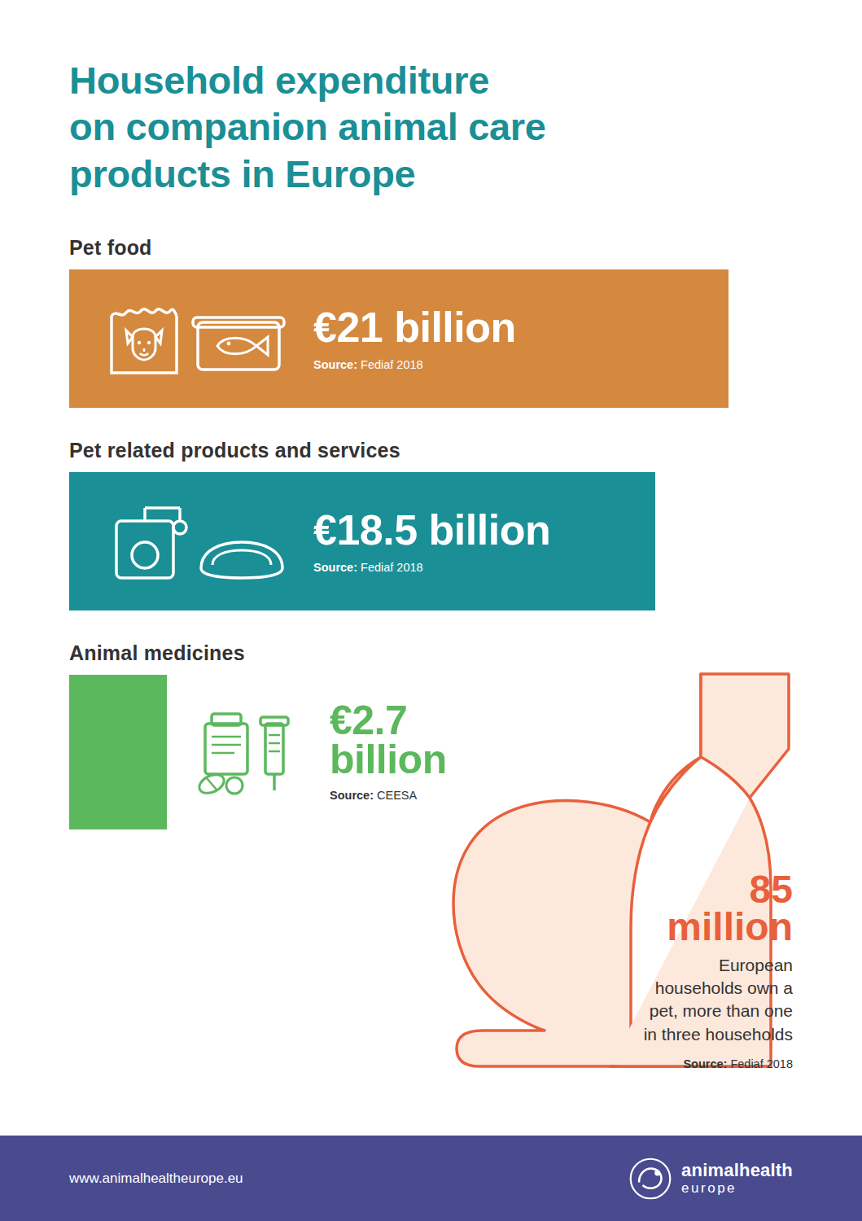Household expenditure
on companion animal care
products in Europe
Pet food
€21 billion
Source: Fediaf 2018
Pet related products and services
€18.5 billion
Source: Fediaf 2018
Animal medicines
€2.7
billion
Source: CEESA
85
million
European
households own a
pet, more than one
in three households
Source: Fediaf 2018
www.animalhealtheurope.eu
animalhealth europe